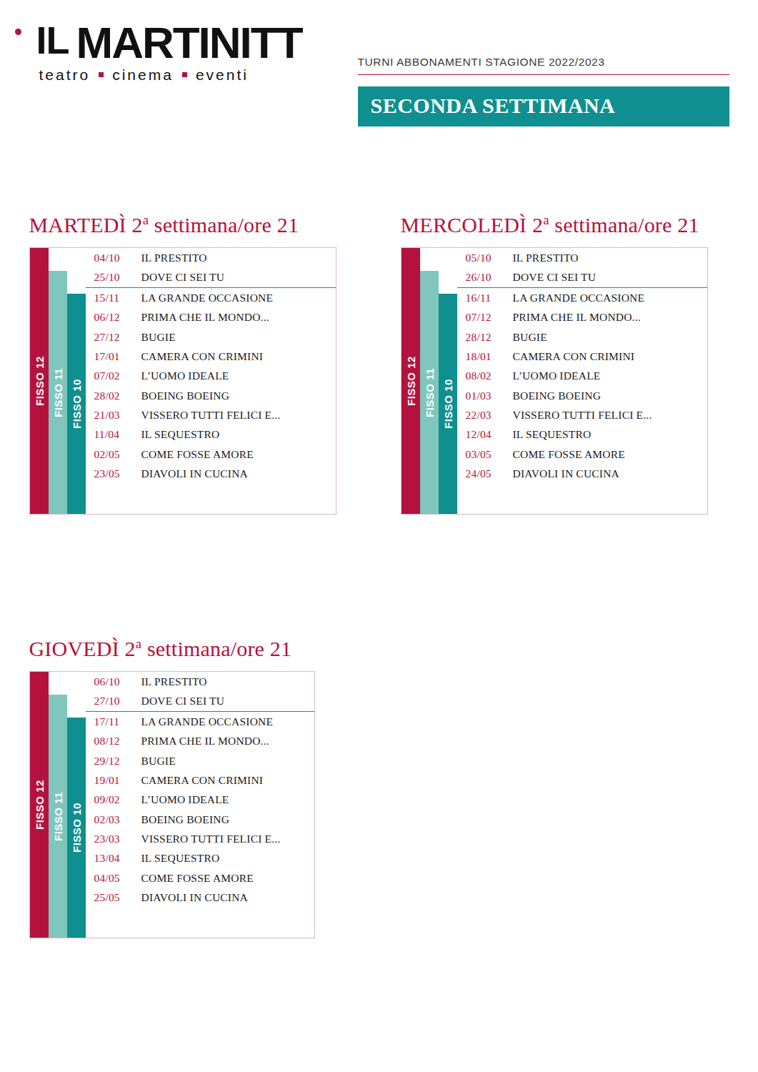IL MARTINITT
teatro cinema eventi
Turni abbonamenti stagione 2022/2023
SECONDA SETTIMANA
MARTEDÌ 2a settimana/ore 21
FISSO 12
FISSO 11
FISSO 10
04/10 Il prestito
25/10 Dove ci sei tu
15/11 La grande occasione
06/12 Prima che il mondo...
27/12 Bugie
17/01 Camera con crimini
07/02 L’uomo ideale
28/02 Boeing Boeing
21/03 Vissero tutti felici e...
11/04 Il sequestro
02/05 Come fosse amore
23/05 Diavoli in cucina
MERCOLEDÌ 2a settimana/ore 21
FISSO 12
FISSO 11
FISSO 10
05/10 Il prestito
26/10 Dove ci sei tu
16/11 La grande occasione
07/12 Prima che il mondo...
28/12 Bugie
18/01 Camera con crimini
08/02 L’uomo ideale
01/03 Boeing Boeing
22/03 Vissero tutti felici e...
12/04 Il sequestro
03/05 Come fosse amore
24/05 Diavoli in cucina
GIOVEDÌ 2a settimana/ore 21
FISSO 12
FISSO 11
FISSO 10
06/10 Il prestito
27/10 Dove ci sei tu
17/11 La grande occasione
08/12 Prima che il mondo...
29/12 Bugie
19/01 Camera con crimini
09/02 L’uomo ideale
02/03 Boeing Boeing
23/03 Vissero tutti felici e...
13/04 Il sequestro
04/05 Come fosse amore
25/05 Diavoli in cucina